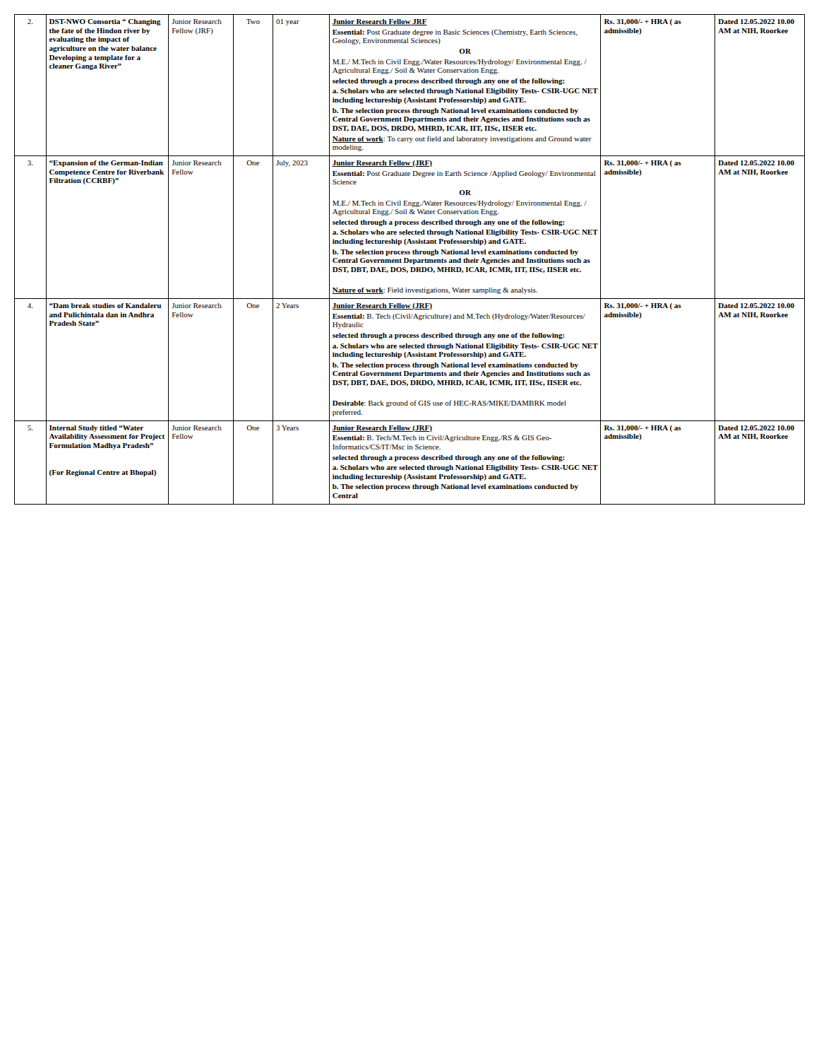| 2. | DST-NWO Consortia “ Changing the fate of the Hindon river by evaluating the impact of agriculture on the water balance Developing a template for a cleaner Ganga River” | Junior Research Fellow (JRF) | Two | 01 year | Junior Research Fellow JRF Essential: Post Graduate degree in Basic Sciences (Chemistry, Earth Sciences, Geology, Environmental Sciences) OR M.E./ M.Tech in Civil Engg./Water Resources/Hydrology/ Environmental Engg. / Agricultural Engg./ Soil & Water Conservation Engg. selected through a process described through any one of the following: a. Scholars who are selected through National Eligibility Tests- CSIR-UGC NET including lectureship (Assistant Professorship) and GATE. b. The selection process through National level examinations conducted by Central Government Departments and their Agencies and Institutions such as DST, DAE, DOS, DRDO, MHRD, ICAR, IIT, IISc, IISER etc. Nature of work : To carry out field and laboratory investigations and Ground water modeling. | Rs. 31,000/- + HRA ( as admissible) | Dated 12.05.2022 10.00 AM at NIH, Roorkee |
| 3. | “Expansion of the German-Indian Competence Centre for Riverbank Filtration (CCRBF)” | Junior Research Fellow | One | July, 2023 | Junior Research Fellow (JRF) Essential: Post Graduate Degree in Earth Science /Applied Geology/ Environmental Science OR M.E./ M.Tech in Civil Engg./Water Resources/Hydrology/ Environmental Engg. / Agricultural Engg./ Soil & Water Conservation Engg. selected through a process described through any one of the following: a. Scholars who are selected through National Eligibility Tests- CSIR-UGC NET including lectureship (Assistant Professorship) and GATE. b. The selection process through National level examinations conducted by Central Government Departments and their Agencies and Institutions such as DST, DBT, DAE, DOS, DRDO, MHRD, ICAR, ICMR, IIT, IISc, IISER etc. Nature of work : Field investigations, Water sampling & analysis. | Rs. 31,000/- + HRA ( as admissible) | Dated 12.05.2022 10.00 AM at NIH, Roorkee |
| 4. | “Dam break studies of Kandaleru and Pulichintala dan in Andhra Pradesh State” | Junior Research Fellow | One | 2 Years | Junior Research Fellow (JRF) Essential: B. Tech (Civil/Agriculture) and M.Tech (Hydrology/Water/Resources/ Hydraulic selected through a process described through any one of the following: a. Scholars who are selected through National Eligibility Tests- CSIR-UGC NET including lectureship (Assistant Professorship) and GATE. b. The selection process through National level examinations conducted by Central Government Departments and their Agencies and Institutions such as DST, DBT, DAE, DOS, DRDO, MHRD, ICAR, ICMR, IIT, IISc, IISER etc. Desirable : Back ground of GIS use of HEC-RAS/MIKE/DAMBRK model preferred. | Rs. 31,000/- + HRA ( as admissible) | Dated 12.05.2022 10.00 AM at NIH, Roorkee |
| 5. | Internal Study titled “Water Availability Assessment for Project Formulation Madhya Pradesh” (For Regional Centre at Bhopal) | Junior Research Fellow | One | 3 Years | Junior Research Fellow (JRF) Essential: B. Tech/M.Tech in Civil/Agriculture Engg./RS & GIS Geo-Informatics/CS/IT/Msc in Science. selected through a process described through any one of the following: a. Scholars who are selected through National Eligibility Tests- CSIR-UGC NET including lectureship (Assistant Professorship) and GATE. b. The selection process through National level examinations conducted by Central | Rs. 31,000/- + HRA ( as admissible) | Dated 12.05.2022 10.00 AM at NIH, Roorkee |